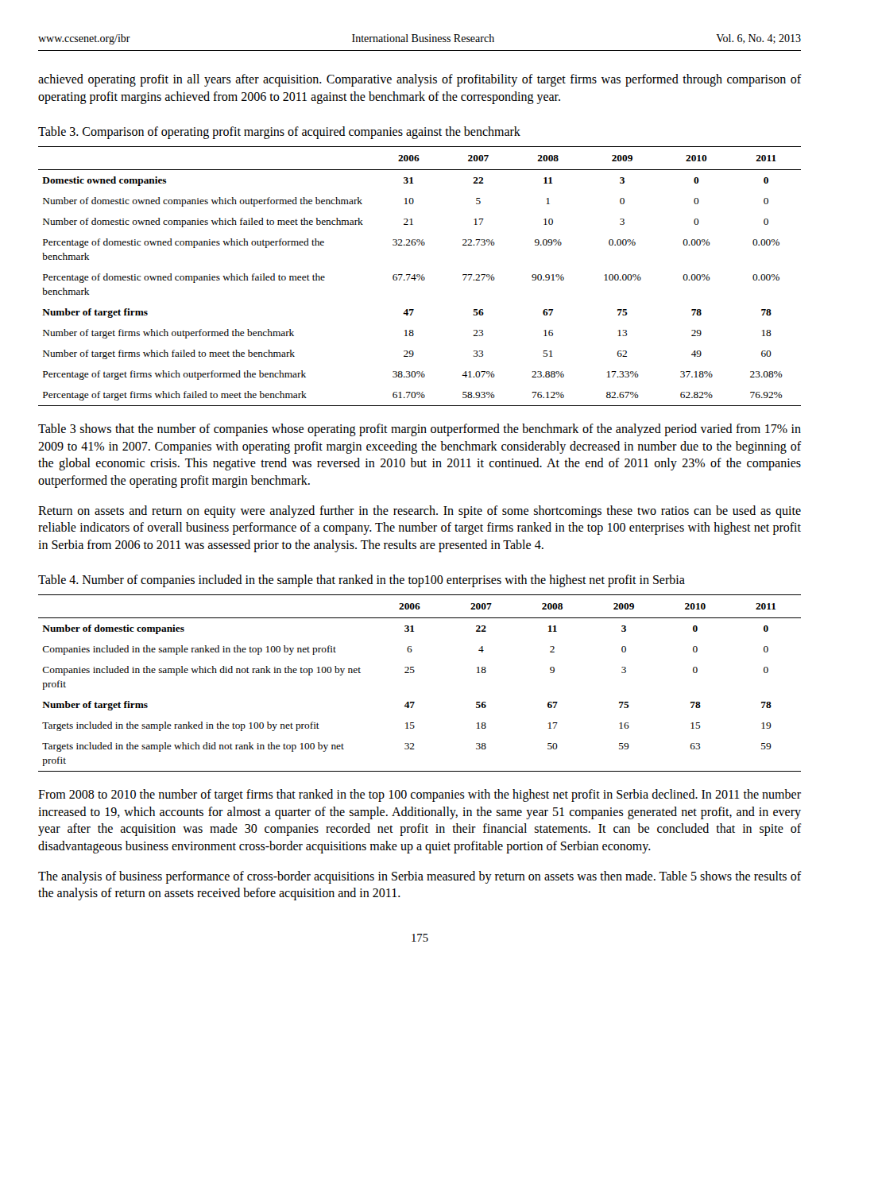www.ccsenet.org/ibr International Business Research Vol. 6, No. 4; 2013
achieved operating profit in all years after acquisition. Comparative analysis of profitability of target firms was performed through comparison of operating profit margins achieved from 2006 to 2011 against the benchmark of the corresponding year.
Table 3. Comparison of operating profit margins of acquired companies against the benchmark
| | 2006 | 2007 | 2008 | 2009 | 2010 | 2011 |
| --- | --- | --- | --- | --- | --- | --- |
| Domestic owned companies | 31 | 22 | 11 | 3 | 0 | 0 |
| Number of domestic owned companies which outperformed the benchmark | 10 | 5 | 1 | 0 | 0 | 0 |
| Number of domestic owned companies which failed to meet the benchmark | 21 | 17 | 10 | 3 | 0 | 0 |
| Percentage of domestic owned companies which outperformed the benchmark | 32.26% | 22.73% | 9.09% | 0.00% | 0.00% | 0.00% |
| Percentage of domestic owned companies which failed to meet the benchmark | 67.74% | 77.27% | 90.91% | 100.00% | 0.00% | 0.00% |
| Number of target firms | 47 | 56 | 67 | 75 | 78 | 78 |
| Number of target firms which outperformed the benchmark | 18 | 23 | 16 | 13 | 29 | 18 |
| Number of target firms which failed to meet the benchmark | 29 | 33 | 51 | 62 | 49 | 60 |
| Percentage of target firms which outperformed the benchmark | 38.30% | 41.07% | 23.88% | 17.33% | 37.18% | 23.08% |
| Percentage of target firms which failed to meet the benchmark | 61.70% | 58.93% | 76.12% | 82.67% | 62.82% | 76.92% |
Table 3 shows that the number of companies whose operating profit margin outperformed the benchmark of the analyzed period varied from 17% in 2009 to 41% in 2007. Companies with operating profit margin exceeding the benchmark considerably decreased in number due to the beginning of the global economic crisis. This negative trend was reversed in 2010 but in 2011 it continued. At the end of 2011 only 23% of the companies outperformed the operating profit margin benchmark.
Return on assets and return on equity were analyzed further in the research. In spite of some shortcomings these two ratios can be used as quite reliable indicators of overall business performance of a company. The number of target firms ranked in the top 100 enterprises with highest net profit in Serbia from 2006 to 2011 was assessed prior to the analysis. The results are presented in Table 4.
Table 4. Number of companies included in the sample that ranked in the top100 enterprises with the highest net profit in Serbia
| | 2006 | 2007 | 2008 | 2009 | 2010 | 2011 |
| --- | --- | --- | --- | --- | --- | --- |
| Number of domestic companies | 31 | 22 | 11 | 3 | 0 | 0 |
| Companies included in the sample ranked in the top 100 by net profit | 6 | 4 | 2 | 0 | 0 | 0 |
| Companies included in the sample which did not rank in the top 100 by net profit | 25 | 18 | 9 | 3 | 0 | 0 |
| Number of target firms | 47 | 56 | 67 | 75 | 78 | 78 |
| Targets included in the sample ranked in the top 100 by net profit | 15 | 18 | 17 | 16 | 15 | 19 |
| Targets included in the sample which did not rank in the top 100 by net profit | 32 | 38 | 50 | 59 | 63 | 59 |
From 2008 to 2010 the number of target firms that ranked in the top 100 companies with the highest net profit in Serbia declined. In 2011 the number increased to 19, which accounts for almost a quarter of the sample. Additionally, in the same year 51 companies generated net profit, and in every year after the acquisition was made 30 companies recorded net profit in their financial statements. It can be concluded that in spite of disadvantageous business environment cross-border acquisitions make up a quiet profitable portion of Serbian economy.
The analysis of business performance of cross-border acquisitions in Serbia measured by return on assets was then made. Table 5 shows the results of the analysis of return on assets received before acquisition and in 2011.
175